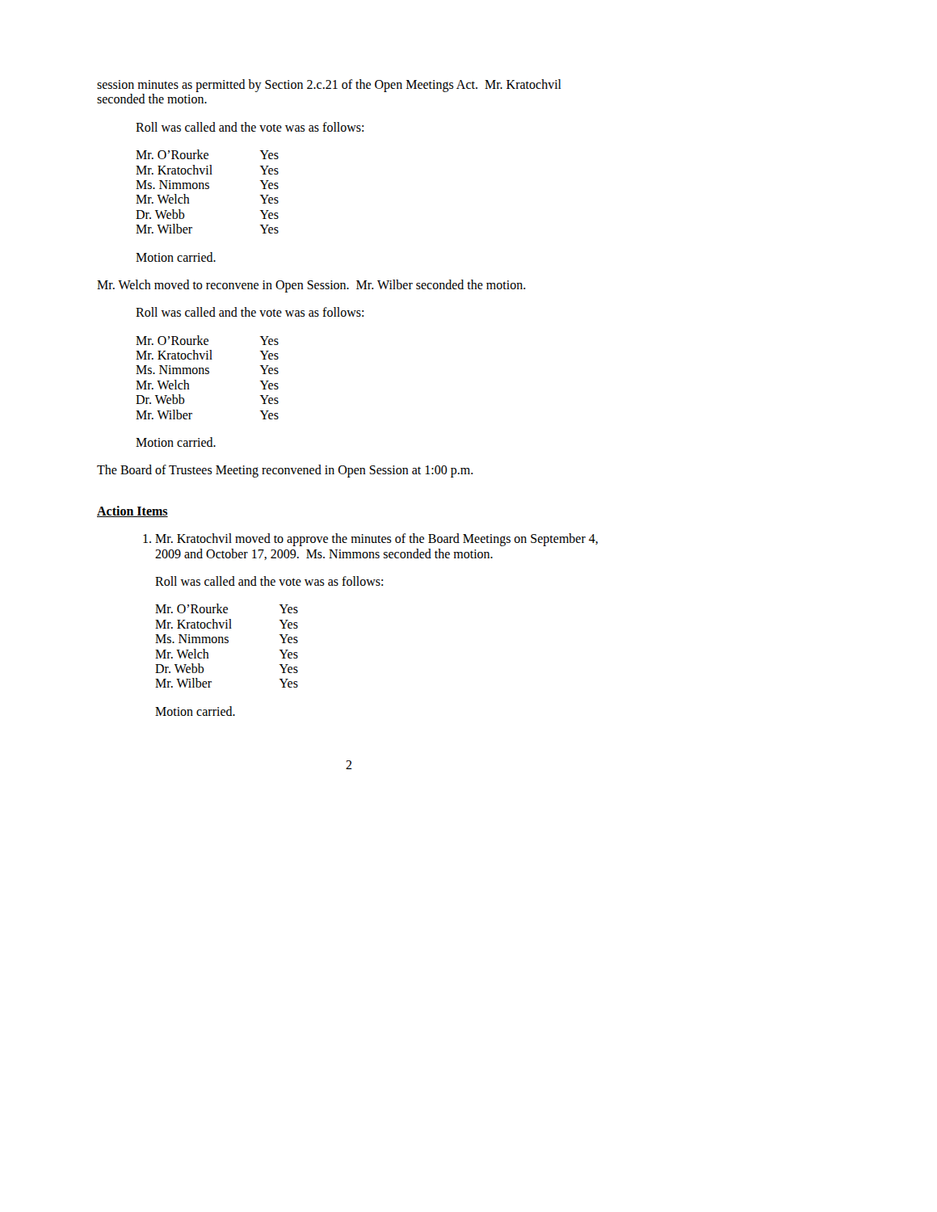session minutes as permitted by Section 2.c.21 of the Open Meetings Act. Mr. Kratochvil seconded the motion.
Roll was called and the vote was as follows:
| Mr. O’Rourke | Yes |
| Mr. Kratochvil | Yes |
| Ms. Nimmons | Yes |
| Mr. Welch | Yes |
| Dr. Webb | Yes |
| Mr. Wilber | Yes |
Motion carried.
Mr. Welch moved to reconvene in Open Session. Mr. Wilber seconded the motion.
Roll was called and the vote was as follows:
| Mr. O’Rourke | Yes |
| Mr. Kratochvil | Yes |
| Ms. Nimmons | Yes |
| Mr. Welch | Yes |
| Dr. Webb | Yes |
| Mr. Wilber | Yes |
Motion carried.
The Board of Trustees Meeting reconvened in Open Session at 1:00 p.m.
Action Items
Mr. Kratochvil moved to approve the minutes of the Board Meetings on September 4, 2009 and October 17, 2009. Ms. Nimmons seconded the motion.
Roll was called and the vote was as follows:
| Mr. O’Rourke | Yes |
| Mr. Kratochvil | Yes |
| Ms. Nimmons | Yes |
| Mr. Welch | Yes |
| Dr. Webb | Yes |
| Mr. Wilber | Yes |
Motion carried.
2